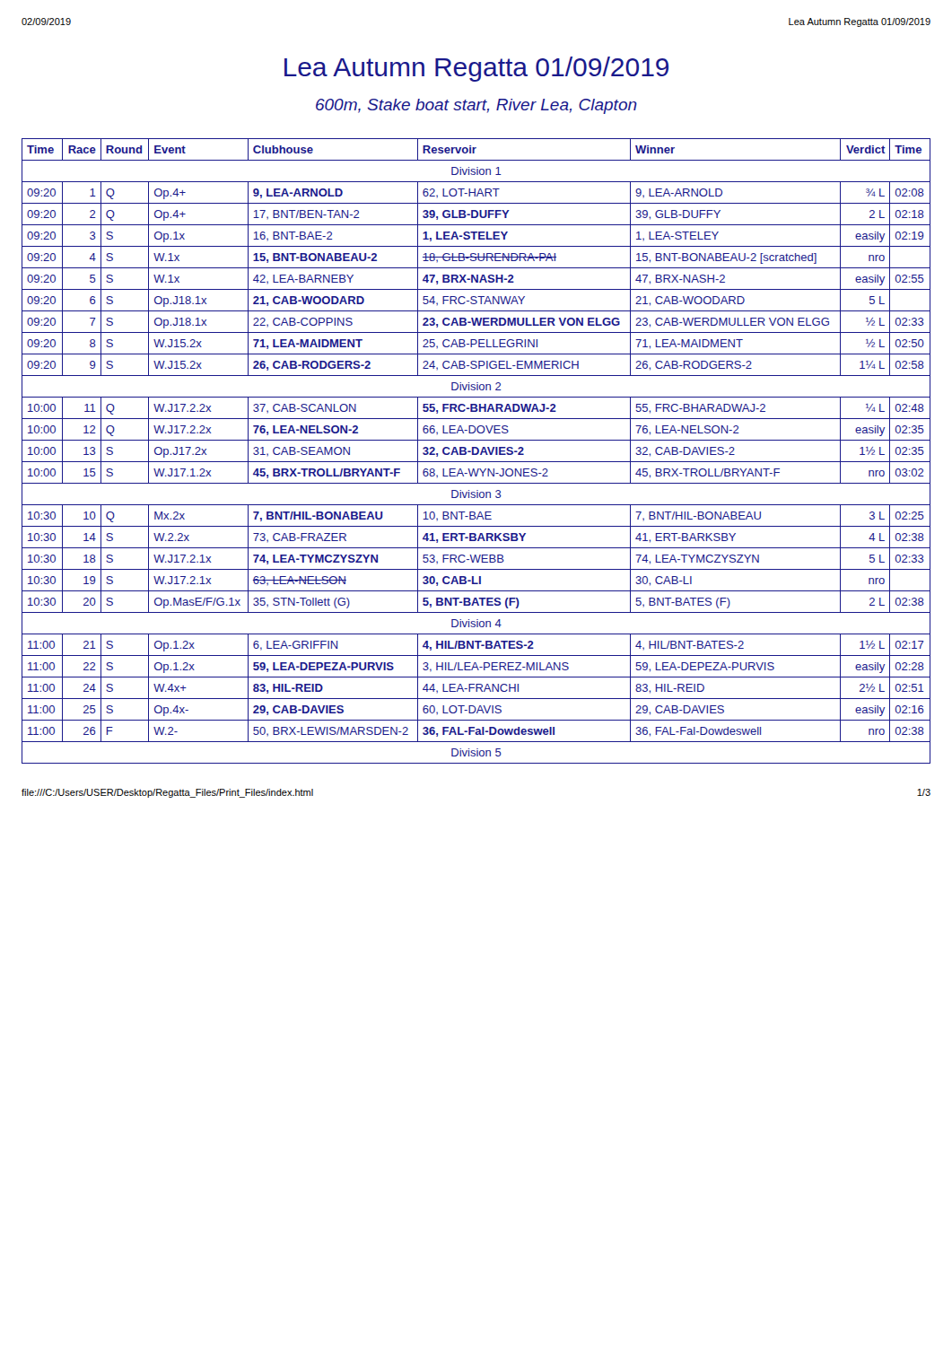02/09/2019 Lea Autumn Regatta 01/09/2019
Lea Autumn Regatta 01/09/2019
600m, Stake boat start, River Lea, Clapton
| Time | Race | Round | Event | Clubhouse | Reservoir | Winner | Verdict | Time |
| --- | --- | --- | --- | --- | --- | --- | --- | --- |
| Division 1 |
| 09:20 | 1 | Q | Op.4+ | 9, LEA-ARNOLD | 62, LOT-HART | 9, LEA-ARNOLD | ¾ L | 02:08 |
| 09:20 | 2 | Q | Op.4+ | 17, BNT/BEN-TAN-2 | 39, GLB-DUFFY | 39, GLB-DUFFY | 2 L | 02:18 |
| 09:20 | 3 | S | Op.1x | 16, BNT-BAE-2 | 1, LEA-STELEY | 1, LEA-STELEY | easily | 02:19 |
| 09:20 | 4 | S | W.1x | 15, BNT-BONABEAU-2 | 18, GLB-SURENDRA-PAI | 15, BNT-BONABEAU-2 [scratched] | nro | |
| 09:20 | 5 | S | W.1x | 42, LEA-BARNEBY | 47, BRX-NASH-2 | 47, BRX-NASH-2 | easily | 02:55 |
| 09:20 | 6 | S | Op.J18.1x | 21, CAB-WOODARD | 54, FRC-STANWAY | 21, CAB-WOODARD | 5 L | |
| 09:20 | 7 | S | Op.J18.1x | 22, CAB-COPPINS | 23, CAB-WERDMULLER VON ELGG | 23, CAB-WERDMULLER VON ELGG | ½ L | 02:33 |
| 09:20 | 8 | S | W.J15.2x | 71, LEA-MAIDMENT | 25, CAB-PELLEGRINI | 71, LEA-MAIDMENT | ½ L | 02:50 |
| 09:20 | 9 | S | W.J15.2x | 26, CAB-RODGERS-2 | 24, CAB-SPIGEL-EMMERICH | 26, CAB-RODGERS-2 | 1¼ L | 02:58 |
| Division 2 |
| 10:00 | 11 | Q | W.J17.2.2x | 37, CAB-SCANLON | 55, FRC-BHARADWAJ-2 | 55, FRC-BHARADWAJ-2 | ¼ L | 02:48 |
| 10:00 | 12 | Q | W.J17.2.2x | 76, LEA-NELSON-2 | 66, LEA-DOVES | 76, LEA-NELSON-2 | easily | 02:35 |
| 10:00 | 13 | S | Op.J17.2x | 31, CAB-SEAMON | 32, CAB-DAVIES-2 | 32, CAB-DAVIES-2 | 1½ L | 02:35 |
| 10:00 | 15 | S | W.J17.1.2x | 45, BRX-TROLL/BRYANT-F | 68, LEA-WYN-JONES-2 | 45, BRX-TROLL/BRYANT-F | nro | 03:02 |
| Division 3 |
| 10:30 | 10 | Q | Mx.2x | 7, BNT/HIL-BONABEAU | 10, BNT-BAE | 7, BNT/HIL-BONABEAU | 3 L | 02:25 |
| 10:30 | 14 | S | W.2.2x | 73, CAB-FRAZER | 41, ERT-BARKSBY | 41, ERT-BARKSBY | 4 L | 02:38 |
| 10:30 | 18 | S | W.J17.2.1x | 74, LEA-TYMCZYSZYN | 53, FRC-WEBB | 74, LEA-TYMCZYSZYN | 5 L | 02:33 |
| 10:30 | 19 | S | W.J17.2.1x | 63, LEA-NELSON | 30, CAB-LI | 30, CAB-LI | nro | |
| 10:30 | 20 | S | Op.MasE/F/G.1x | 35, STN-Tollett (G) | 5, BNT-BATES (F) | 5, BNT-BATES (F) | 2 L | 02:38 |
| Division 4 |
| 11:00 | 21 | S | Op.1.2x | 6, LEA-GRIFFIN | 4, HIL/BNT-BATES-2 | 4, HIL/BNT-BATES-2 | 1½ L | 02:17 |
| 11:00 | 22 | S | Op.1.2x | 59, LEA-DEPEZA-PURVIS | 3, HIL/LEA-PEREZ-MILANS | 59, LEA-DEPEZA-PURVIS | easily | 02:28 |
| 11:00 | 24 | S | W.4x+ | 83, HIL-REID | 44, LEA-FRANCHI | 83, HIL-REID | 2½ L | 02:51 |
| 11:00 | 25 | S | Op.4x- | 29, CAB-DAVIES | 60, LOT-DAVIS | 29, CAB-DAVIES | easily | 02:16 |
| 11:00 | 26 | F | W.2- | 50, BRX-LEWIS/MARSDEN-2 | 36, FAL-Fal-Dowdeswell | 36, FAL-Fal-Dowdeswell | nro | 02:38 |
| Division 5 |
file:///C:/Users/USER/Desktop/Regatta_Files/Print_Files/index.html 1/3